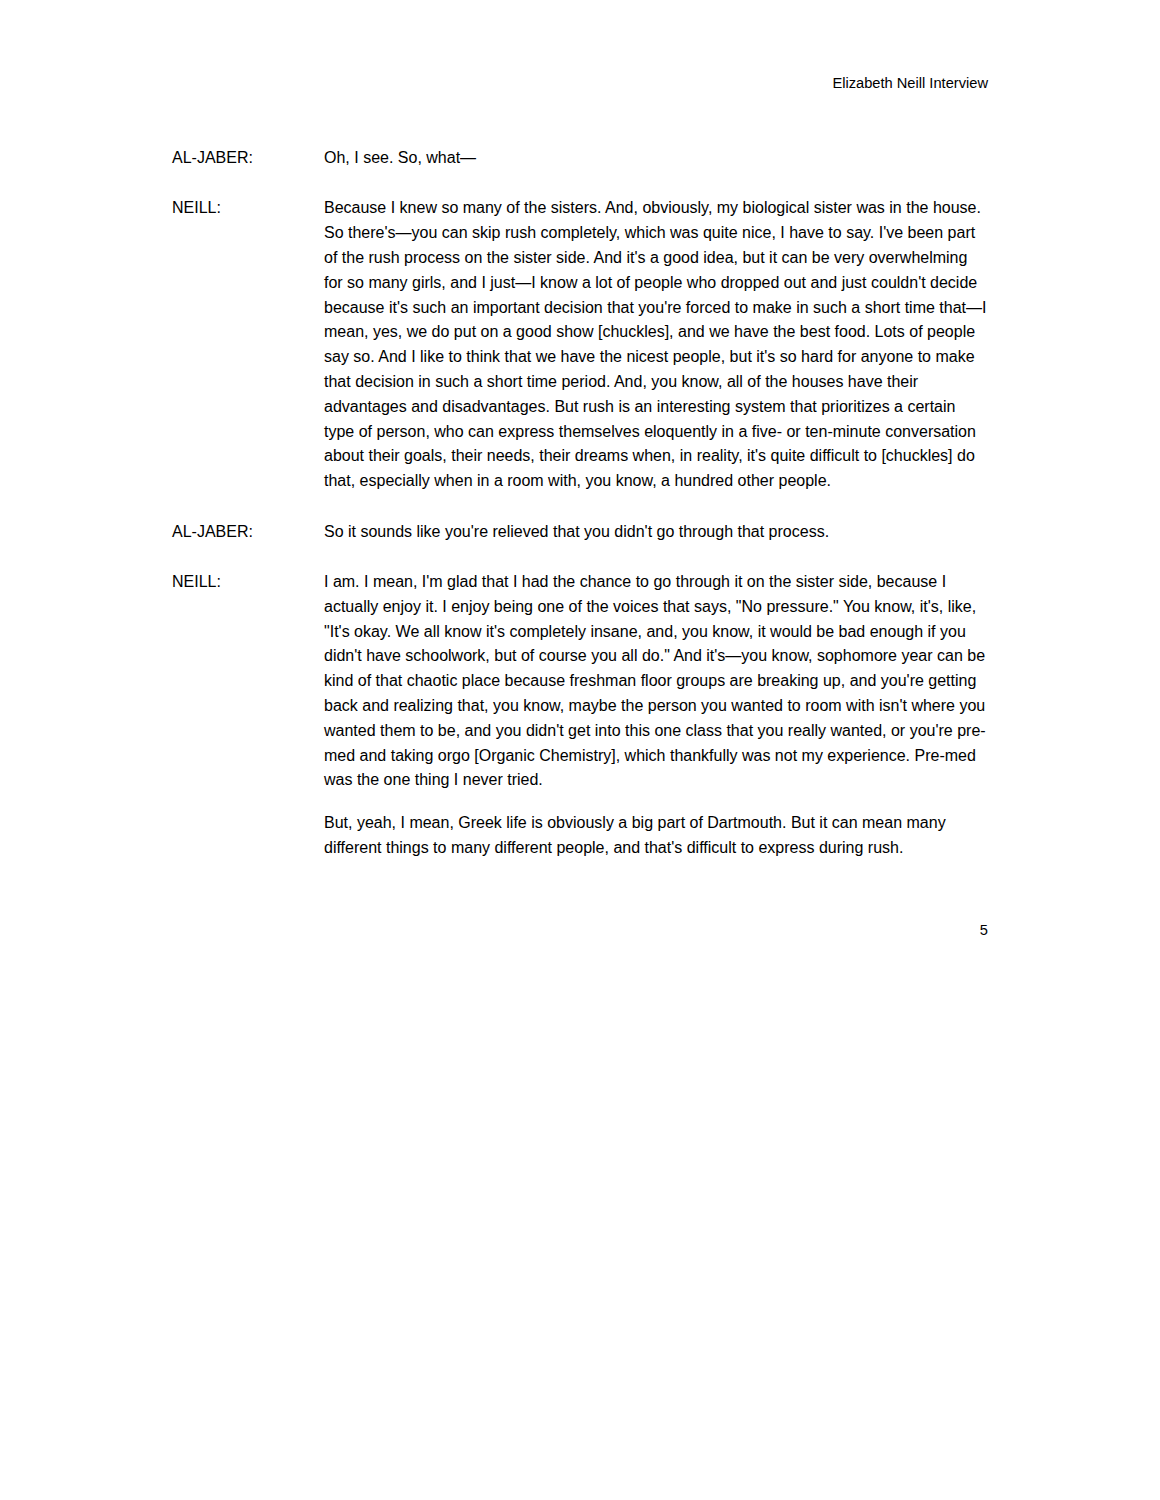Elizabeth Neill Interview
AL-JABER:
Oh, I see. So, what—
NEILL:
Because I knew so many of the sisters. And, obviously, my biological sister was in the house. So there's—you can skip rush completely, which was quite nice, I have to say. I've been part of the rush process on the sister side. And it's a good idea, but it can be very overwhelming for so many girls, and I just—I know a lot of people who dropped out and just couldn't decide because it's such an important decision that you're forced to make in such a short time that—I mean, yes, we do put on a good show [chuckles], and we have the best food. Lots of people say so. And I like to think that we have the nicest people, but it's so hard for anyone to make that decision in such a short time period. And, you know, all of the houses have their advantages and disadvantages. But rush is an interesting system that prioritizes a certain type of person, who can express themselves eloquently in a five- or ten-minute conversation about their goals, their needs, their dreams when, in reality, it's quite difficult to [chuckles] do that, especially when in a room with, you know, a hundred other people.
AL-JABER:
So it sounds like you're relieved that you didn't go through that process.
NEILL:
I am. I mean, I'm glad that I had the chance to go through it on the sister side, because I actually enjoy it. I enjoy being one of the voices that says, "No pressure." You know, it's, like, "It's okay. We all know it's completely insane, and, you know, it would be bad enough if you didn't have schoolwork, but of course you all do." And it's—you know, sophomore year can be kind of that chaotic place because freshman floor groups are breaking up, and you're getting back and realizing that, you know, maybe the person you wanted to room with isn't where you wanted them to be, and you didn't get into this one class that you really wanted, or you're pre-med and taking orgo [Organic Chemistry], which thankfully was not my experience. Pre-med was the one thing I never tried.
But, yeah, I mean, Greek life is obviously a big part of Dartmouth. But it can mean many different things to many different people, and that's difficult to express during rush.
5